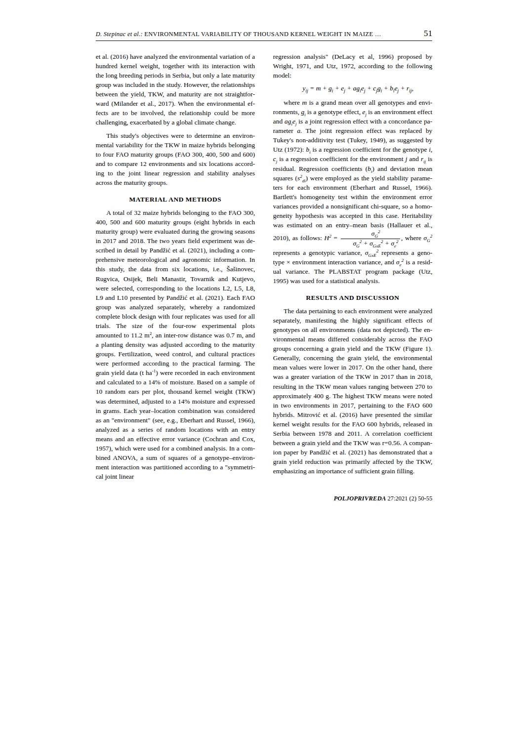D. Stepinac et al.: Environmental variability of thousand kernel weight in maize …
51
et al. (2016) have analyzed the environmental variation of a hundred kernel weight, together with its interaction with the long breeding periods in Serbia, but only a late maturity group was included in the study. However, the relationships between the yield, TKW, and maturity are not straightforward (Milander et al., 2017). When the environmental effects are to be involved, the relationship could be more challenging, exacerbated by a global climate change.
This study's objectives were to determine an environmental variability for the TKW in maize hybrids belonging to four FAO maturity groups (FAO 300, 400, 500 and 600) and to compare 12 environments and six locations according to the joint linear regression and stability analyses across the maturity groups.
Material and Methods
A total of 32 maize hybrids belonging to the FAO 300, 400, 500 and 600 maturity groups (eight hybrids in each maturity group) were evaluated during the growing seasons in 2017 and 2018. The two years field experiment was described in detail by Pandžić et al. (2021), including a comprehensive meteorological and agronomic information. In this study, the data from six locations, i.e., Šašinovec, Rugvica, Osijek, Beli Manastir, Tovarnik and Kutjevo, were selected, corresponding to the locations L2, L5, L8, L9 and L10 presented by Pandžić et al. (2021). Each FAO group was analyzed separately, whereby a randomized complete block design with four replicates was used for all trials. The size of the four-row experimental plots amounted to 11.2 m2, an inter-row distance was 0.7 m, and a planting density was adjusted according to the maturity groups. Fertilization, weed control, and cultural practices were performed according to the practical farming. The grain yield data (t ha-1) were recorded in each environment and calculated to a 14% of moisture. Based on a sample of 10 random ears per plot, thousand kernel weight (TKW) was determined, adjusted to a 14% moisture and expressed in grams. Each year–location combination was considered as an "environment" (see, e.g., Eberhart and Russel, 1966), analyzed as a series of random locations with an entry means and an effective error variance (Cochran and Cox, 1957), which were used for a combined analysis. In a combined ANOVA, a sum of squares of a genotype–environment interaction was partitioned according to a "symmetrical joint linear
regression analysis" (DeLacy et al, 1996) proposed by Wright, 1971, and Utz, 1972, according to the following model:
yij = m + gi + ej + agiej + cjgi + biej + rij,
where m is a grand mean over all genotypes and environments, gi is a genotype effect, ej is an environment effect and agiej is a joint regression effect with a concordance parameter a. The joint regression effect was replaced by Tukey's non-additivity test (Tukey, 1949), as suggested by Utz (1972): bi is a regression coefficient for the genotype i, cj is a regression coefficient for the environment j and rij is residual. Regression coefficients (bi) and deviation mean squares (s2di) were employed as the yield stability parameters for each environment (Eberhart and Russel, 1966). Bartlett's homogeneity test within the environment error variances provided a nonsignificant chi-square, so a homogeneity hypothesis was accepted in this case. Heritability was estimated on an entry–mean basis (Hallauer et al., 2010), as follows: H2 = σG2 σG2 + σGxE2 + σe2, where σG2 represents a genotypic variance, σGxE2 represents a genotype × environment interaction variance, and σe2 is a residual variance. The PLABSTAT program package (Utz, 1995) was used for a statistical analysis.
Results and Discussion
The data pertaining to each environment were analyzed separately, manifesting the highly significant effects of genotypes on all environments (data not depicted). The environmental means differed considerably across the FAO groups concerning a grain yield and the TKW (Figure 1). Generally, concerning the grain yield, the environmental mean values were lower in 2017. On the other hand, there was a greater variation of the TKW in 2017 than in 2018, resulting in the TKW mean values ranging between 270 to approximately 400 g. The highest TKW means were noted in two environments in 2017, pertaining to the FAO 600 hybrids. Mitrović et al. (2016) have presented the similar kernel weight results for the FAO 600 hybrids, released in Serbia between 1978 and 2011. A correlation coefficient between a grain yield and the TKW was r=0.56. A companion paper by Pandžić et al. (2021) has demonstrated that a grain yield reduction was primarily affected by the TKW, emphasizing an importance of sufficient grain filling.
POLJOPRIVREDA 27:2021 (2) 50-55